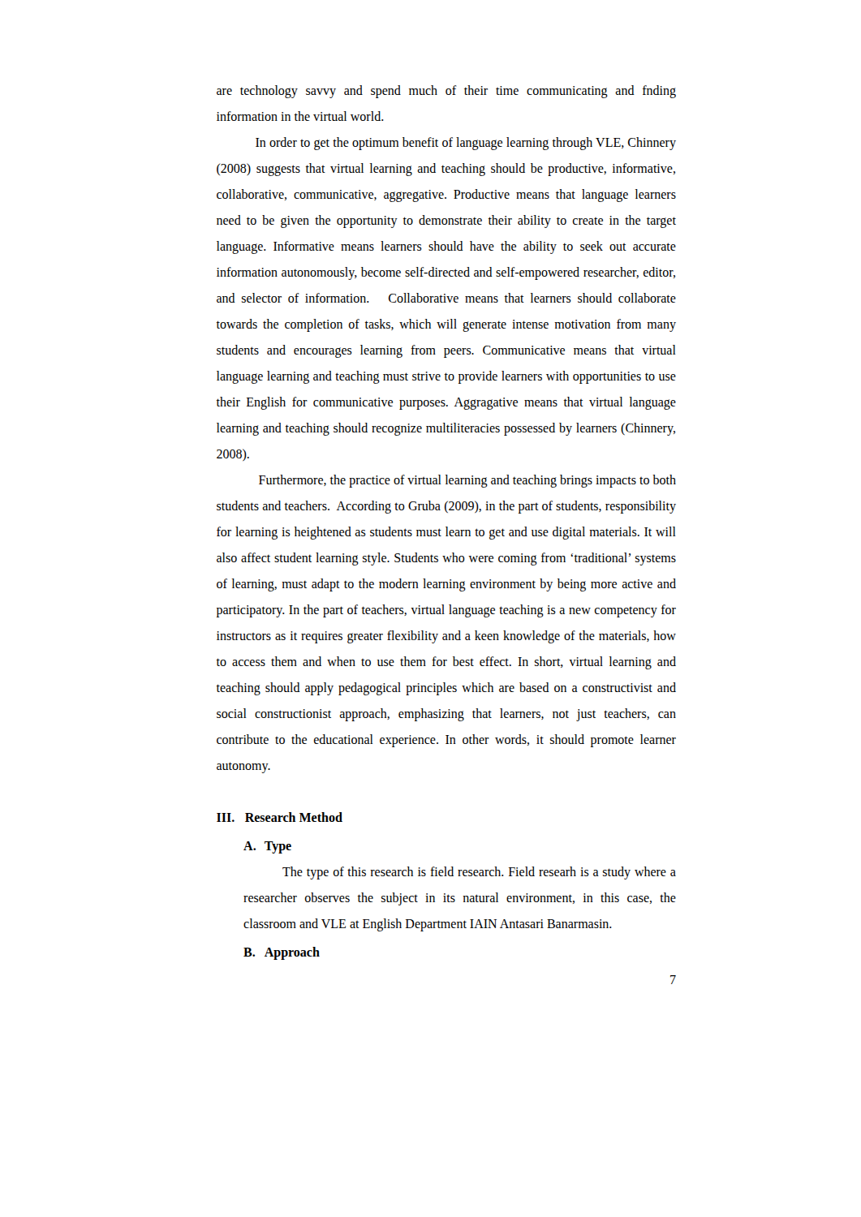are technology savvy and spend much of their time communicating and fnding information in the virtual world.
In order to get the optimum benefit of language learning through VLE, Chinnery (2008) suggests that virtual learning and teaching should be productive, informative, collaborative, communicative, aggregative. Productive means that language learners need to be given the opportunity to demonstrate their ability to create in the target language. Informative means learners should have the ability to seek out accurate information autonomously, become self-directed and self-empowered researcher, editor, and selector of information. Collaborative means that learners should collaborate towards the completion of tasks, which will generate intense motivation from many students and encourages learning from peers. Communicative means that virtual language learning and teaching must strive to provide learners with opportunities to use their English for communicative purposes. Aggragative means that virtual language learning and teaching should recognize multiliteracies possessed by learners (Chinnery, 2008).
Furthermore, the practice of virtual learning and teaching brings impacts to both students and teachers. According to Gruba (2009), in the part of students, responsibility for learning is heightened as students must learn to get and use digital materials. It will also affect student learning style. Students who were coming from ‘traditional’ systems of learning, must adapt to the modern learning environment by being more active and participatory. In the part of teachers, virtual language teaching is a new competency for instructors as it requires greater flexibility and a keen knowledge of the materials, how to access them and when to use them for best effect. In short, virtual learning and teaching should apply pedagogical principles which are based on a constructivist and social constructionist approach, emphasizing that learners, not just teachers, can contribute to the educational experience. In other words, it should promote learner autonomy.
III. Research Method
A. Type
The type of this research is field research. Field researh is a study where a researcher observes the subject in its natural environment, in this case, the classroom and VLE at English Department IAIN Antasari Banarmasin.
B. Approach
7